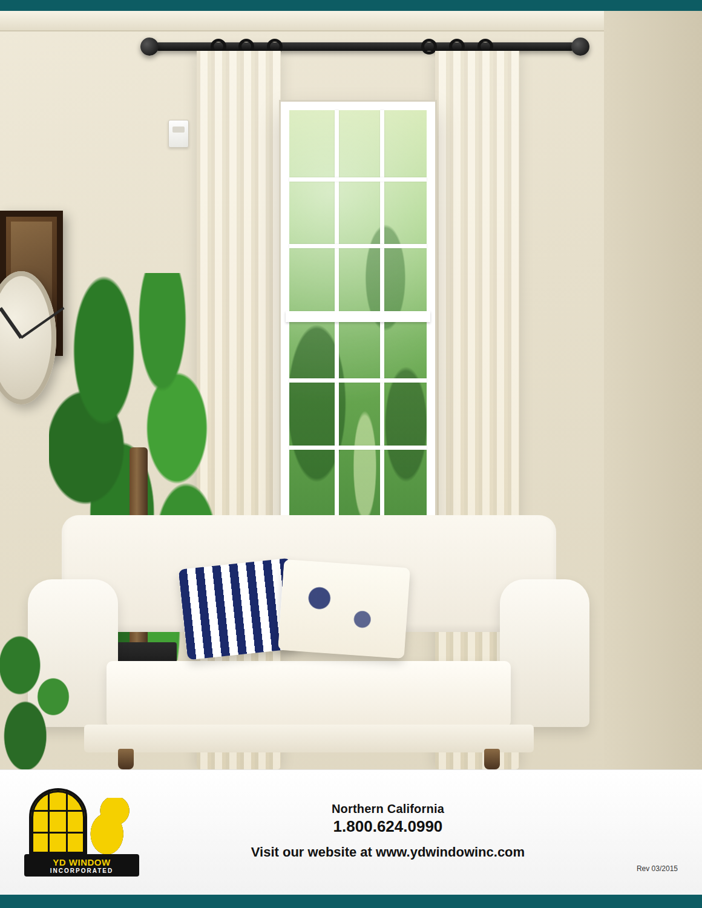YD WINDOW
INCORPORATED
Northern California
1.800.624.0990
Visit our website at www.ydwindowinc.com
Rev 03/2015